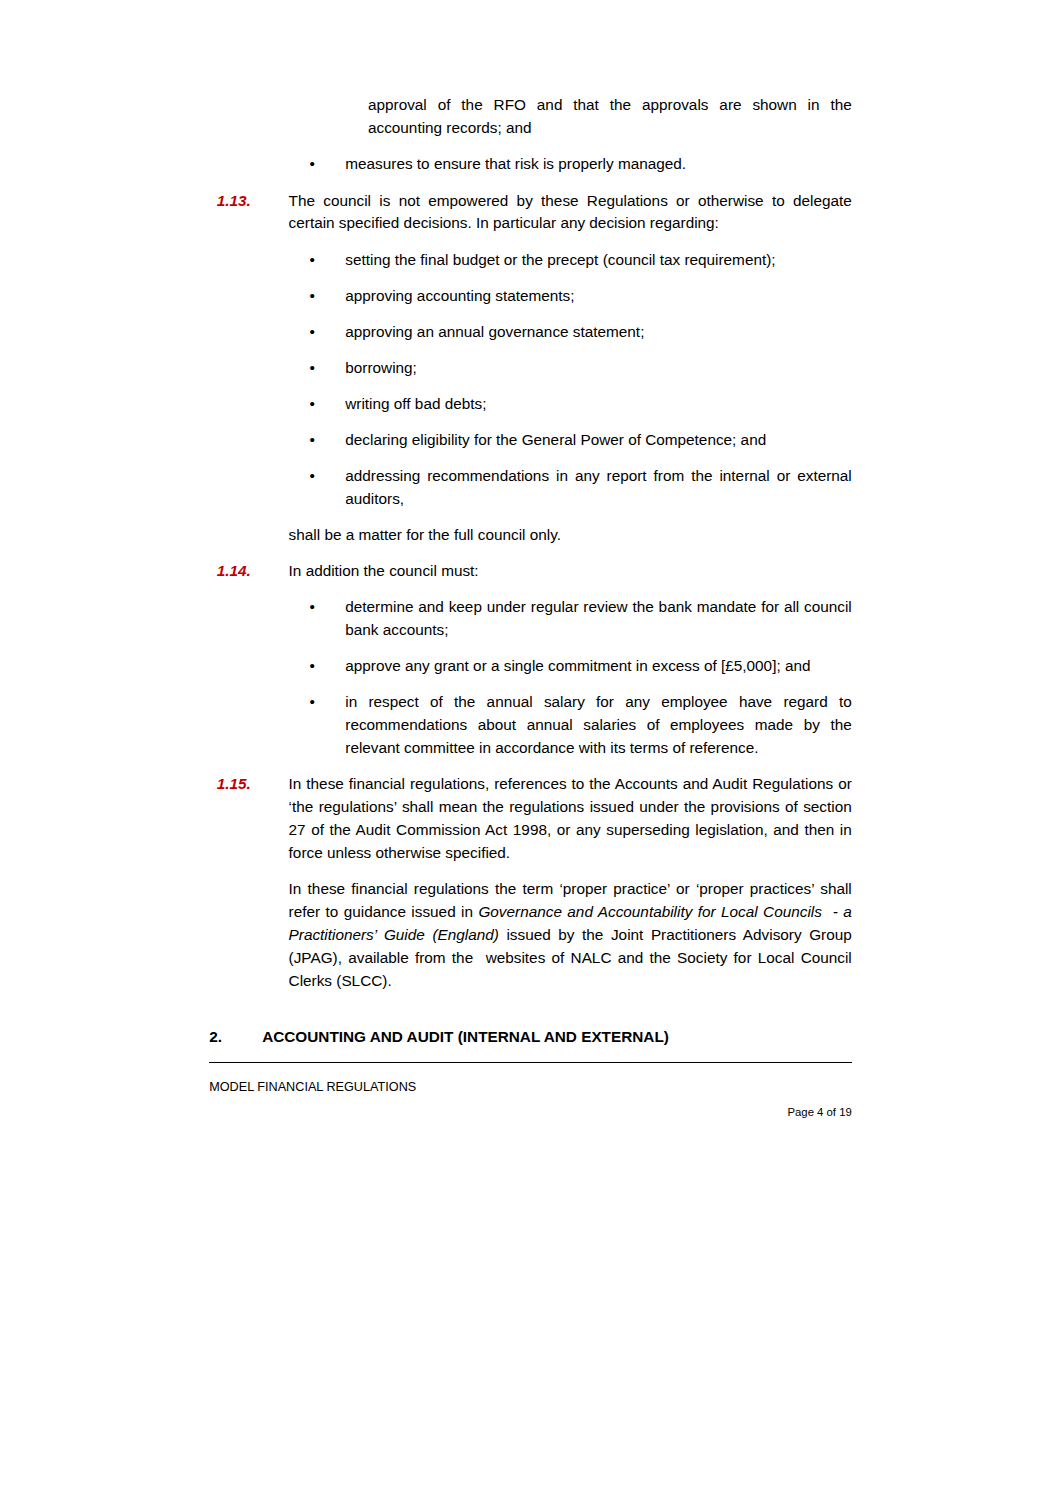approval of the RFO and that the approvals are shown in the accounting records; and
•measures to ensure that risk is properly managed.
1.13.
The council is not empowered by these Regulations or otherwise to delegate certain specified decisions. In particular any decision regarding:
•setting the final budget or the precept (council tax requirement);
•approving accounting statements;
•approving an annual governance statement;
•borrowing;
•writing off bad debts;
•declaring eligibility for the General Power of Competence; and
•addressing recommendations in any report from the internal or external auditors,
shall be a matter for the full council only.
1.14.
In addition the council must:
•determine and keep under regular review the bank mandate for all council bank accounts;
•approve any grant or a single commitment in excess of [£5,000]; and
•in respect of the annual salary for any employee have regard to recommendations about annual salaries of employees made by the relevant committee in accordance with its terms of reference.
1.15.
In these financial regulations, references to the Accounts and Audit Regulations or ‘the regulations’ shall mean the regulations issued under the provisions of section 27 of the Audit Commission Act 1998, or any superseding legislation, and then in force unless otherwise specified.
In these financial regulations the term ‘proper practice’ or ‘proper practices’ shall refer to guidance issued in Governance and Accountability for Local Councils - a Practitioners’ Guide (England) issued by the Joint Practitioners Advisory Group (JPAG), available from the websites of NALC and the Society for Local Council Clerks (SLCC).
2.
ACCOUNTING AND AUDIT (INTERNAL AND EXTERNAL)
MODEL FINANCIAL REGULATIONS
Page 4 of 19